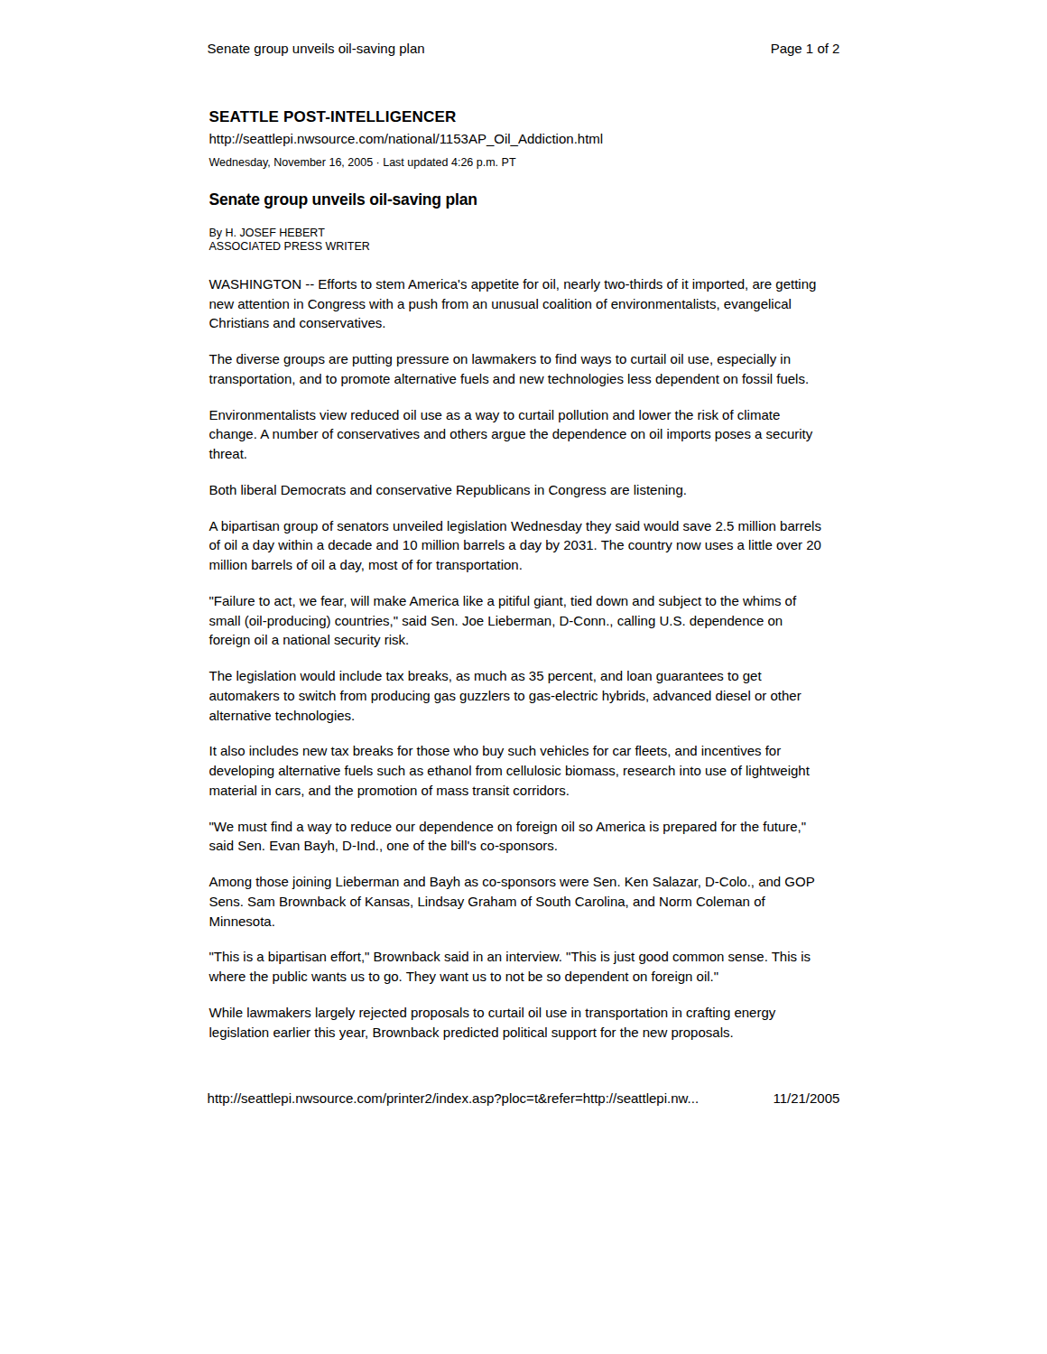Senate group unveils oil-saving plan
Page 1 of 2
SEATTLE POST-INTELLIGENCER
http://seattlepi.nwsource.com/national/1153AP_Oil_Addiction.html
Wednesday, November 16, 2005 · Last updated 4:26 p.m. PT
Senate group unveils oil-saving plan
By H. JOSEF HEBERT ASSOCIATED PRESS WRITER
WASHINGTON -- Efforts to stem America's appetite for oil, nearly two-thirds of it imported, are getting new attention in Congress with a push from an unusual coalition of environmentalists, evangelical Christians and conservatives.
The diverse groups are putting pressure on lawmakers to find ways to curtail oil use, especially in transportation, and to promote alternative fuels and new technologies less dependent on fossil fuels.
Environmentalists view reduced oil use as a way to curtail pollution and lower the risk of climate change. A number of conservatives and others argue the dependence on oil imports poses a security threat.
Both liberal Democrats and conservative Republicans in Congress are listening.
A bipartisan group of senators unveiled legislation Wednesday they said would save 2.5 million barrels of oil a day within a decade and 10 million barrels a day by 2031. The country now uses a little over 20 million barrels of oil a day, most of for transportation.
"Failure to act, we fear, will make America like a pitiful giant, tied down and subject to the whims of small (oil-producing) countries," said Sen. Joe Lieberman, D-Conn., calling U.S. dependence on foreign oil a national security risk.
The legislation would include tax breaks, as much as 35 percent, and loan guarantees to get automakers to switch from producing gas guzzlers to gas-electric hybrids, advanced diesel or other alternative technologies.
It also includes new tax breaks for those who buy such vehicles for car fleets, and incentives for developing alternative fuels such as ethanol from cellulosic biomass, research into use of lightweight material in cars, and the promotion of mass transit corridors.
"We must find a way to reduce our dependence on foreign oil so America is prepared for the future," said Sen. Evan Bayh, D-Ind., one of the bill's co-sponsors.
Among those joining Lieberman and Bayh as co-sponsors were Sen. Ken Salazar, D-Colo., and GOP Sens. Sam Brownback of Kansas, Lindsay Graham of South Carolina, and Norm Coleman of Minnesota.
"This is a bipartisan effort," Brownback said in an interview. "This is just good common sense. This is where the public wants us to go. They want us to not be so dependent on foreign oil."
While lawmakers largely rejected proposals to curtail oil use in transportation in crafting energy legislation earlier this year, Brownback predicted political support for the new proposals.
http://seattlepi.nwsource.com/printer2/index.asp?ploc=t&refer=http://seattlepi.nw...
11/21/2005